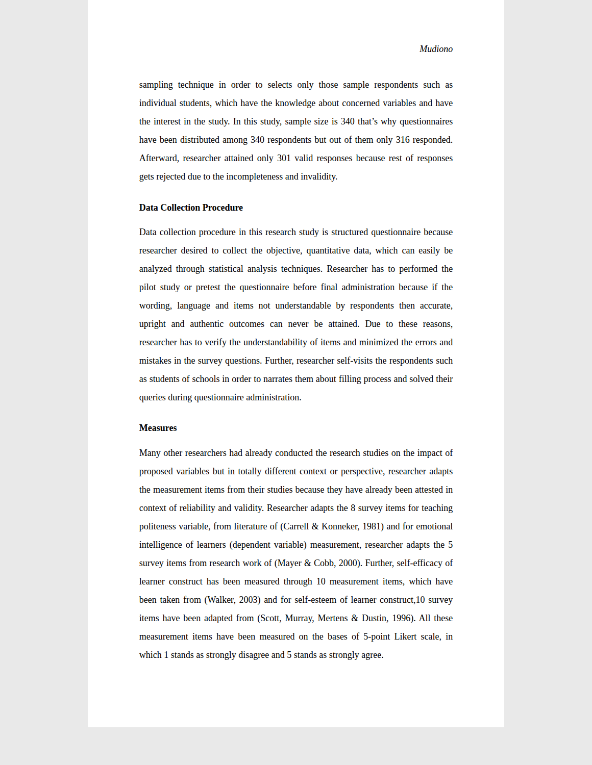Mudiono
sampling technique in order to selects only those sample respondents such as individual students, which have the knowledge about concerned variables and have the interest in the study. In this study, sample size is 340 that’s why questionnaires have been distributed among 340 respondents but out of them only 316 responded. Afterward, researcher attained only 301 valid responses because rest of responses gets rejected due to the incompleteness and invalidity.
Data Collection Procedure
Data collection procedure in this research study is structured questionnaire because researcher desired to collect the objective, quantitative data, which can easily be analyzed through statistical analysis techniques. Researcher has to performed the pilot study or pretest the questionnaire before final administration because if the wording, language and items not understandable by respondents then accurate, upright and authentic outcomes can never be attained. Due to these reasons, researcher has to verify the understandability of items and minimized the errors and mistakes in the survey questions. Further, researcher self-visits the respondents such as students of schools in order to narrates them about filling process and solved their queries during questionnaire administration.
Measures
Many other researchers had already conducted the research studies on the impact of proposed variables but in totally different context or perspective, researcher adapts the measurement items from their studies because they have already been attested in context of reliability and validity. Researcher adapts the 8 survey items for teaching politeness variable, from literature of (Carrell & Konneker, 1981) and for emotional intelligence of learners (dependent variable) measurement, researcher adapts the 5 survey items from research work of (Mayer & Cobb, 2000). Further, self-efficacy of learner construct has been measured through 10 measurement items, which have been taken from (Walker, 2003) and for self-esteem of learner construct,10 survey items have been adapted from (Scott, Murray, Mertens & Dustin, 1996). All these measurement items have been measured on the bases of 5-point Likert scale, in which 1 stands as strongly disagree and 5 stands as strongly agree.